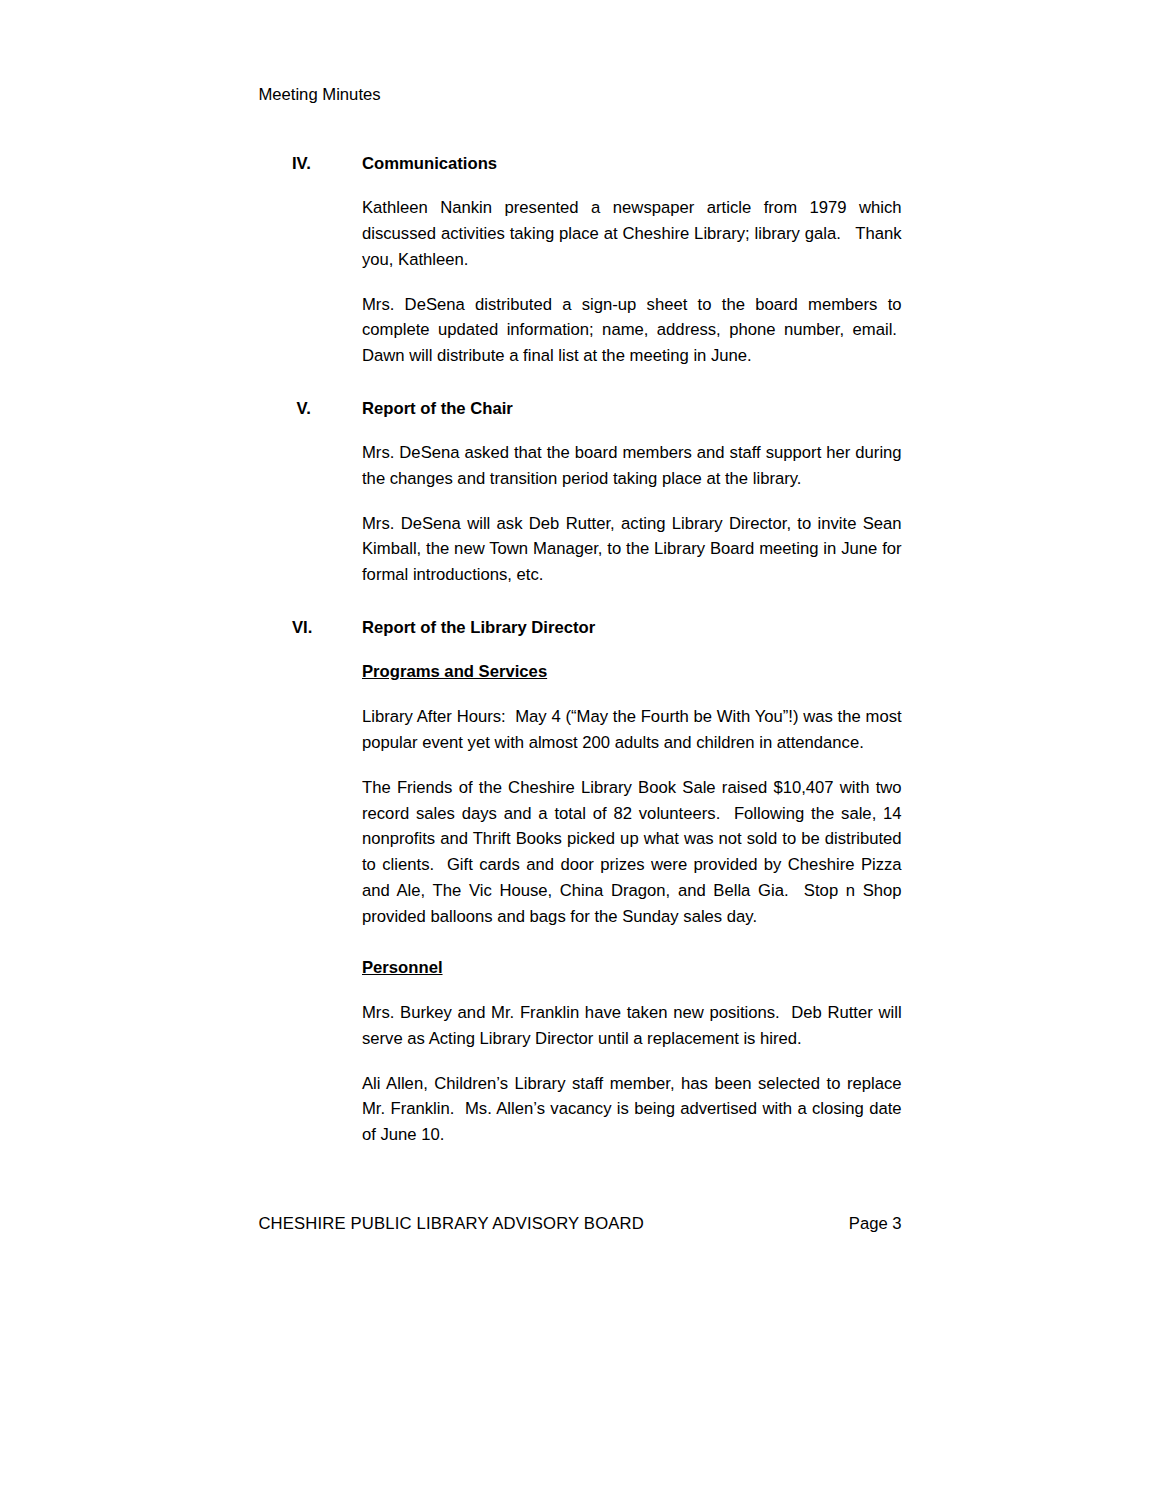Meeting Minutes
IV. Communications
Kathleen Nankin presented a newspaper article from 1979 which discussed activities taking place at Cheshire Library; library gala. Thank you, Kathleen.
Mrs. DeSena distributed a sign-up sheet to the board members to complete updated information; name, address, phone number, email. Dawn will distribute a final list at the meeting in June.
V. Report of the Chair
Mrs. DeSena asked that the board members and staff support her during the changes and transition period taking place at the library.
Mrs. DeSena will ask Deb Rutter, acting Library Director, to invite Sean Kimball, the new Town Manager, to the Library Board meeting in June for formal introductions, etc.
VI. Report of the Library Director
Programs and Services
Library After Hours: May 4 (“May the Fourth be With You”!) was the most popular event yet with almost 200 adults and children in attendance.
The Friends of the Cheshire Library Book Sale raised $10,407 with two record sales days and a total of 82 volunteers. Following the sale, 14 nonprofits and Thrift Books picked up what was not sold to be distributed to clients. Gift cards and door prizes were provided by Cheshire Pizza and Ale, The Vic House, China Dragon, and Bella Gia. Stop n Shop provided balloons and bags for the Sunday sales day.
Personnel
Mrs. Burkey and Mr. Franklin have taken new positions. Deb Rutter will serve as Acting Library Director until a replacement is hired.
Ali Allen, Children’s Library staff member, has been selected to replace Mr. Franklin. Ms. Allen’s vacancy is being advertised with a closing date of June 10.
CHESHIRE PUBLIC LIBRARY ADVISORY BOARD Page 3